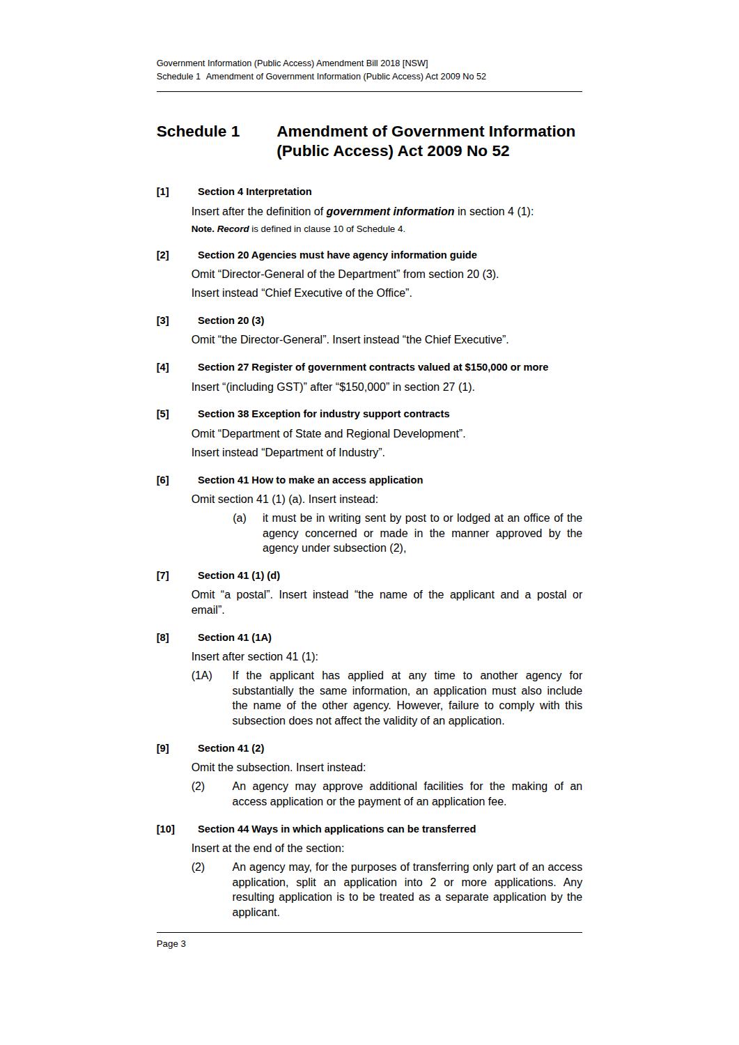Government Information (Public Access) Amendment Bill 2018 [NSW]
Schedule 1 Amendment of Government Information (Public Access) Act 2009 No 52
Schedule 1 Amendment of Government Information (Public Access) Act 2009 No 52
[1] Section 4 Interpretation
Insert after the definition of government information in section 4 (1):
Note. Record is defined in clause 10 of Schedule 4.
[2] Section 20 Agencies must have agency information guide
Omit “Director-General of the Department” from section 20 (3).
Insert instead “Chief Executive of the Office”.
[3] Section 20 (3)
Omit “the Director-General”. Insert instead “the Chief Executive”.
[4] Section 27 Register of government contracts valued at $150,000 or more
Insert “(including GST)” after “$150,000” in section 27 (1).
[5] Section 38 Exception for industry support contracts
Omit “Department of State and Regional Development”.
Insert instead “Department of Industry”.
[6] Section 41 How to make an access application
Omit section 41 (1) (a). Insert instead:
(a) it must be in writing sent by post to or lodged at an office of the agency concerned or made in the manner approved by the agency under subsection (2),
[7] Section 41 (1) (d)
Omit “a postal”. Insert instead “the name of the applicant and a postal or email”.
[8] Section 41 (1A)
Insert after section 41 (1):
(1A) If the applicant has applied at any time to another agency for substantially the same information, an application must also include the name of the other agency. However, failure to comply with this subsection does not affect the validity of an application.
[9] Section 41 (2)
Omit the subsection. Insert instead:
(2) An agency may approve additional facilities for the making of an access application or the payment of an application fee.
[10] Section 44 Ways in which applications can be transferred
Insert at the end of the section:
(2) An agency may, for the purposes of transferring only part of an access application, split an application into 2 or more applications. Any resulting application is to be treated as a separate application by the applicant.
Page 3